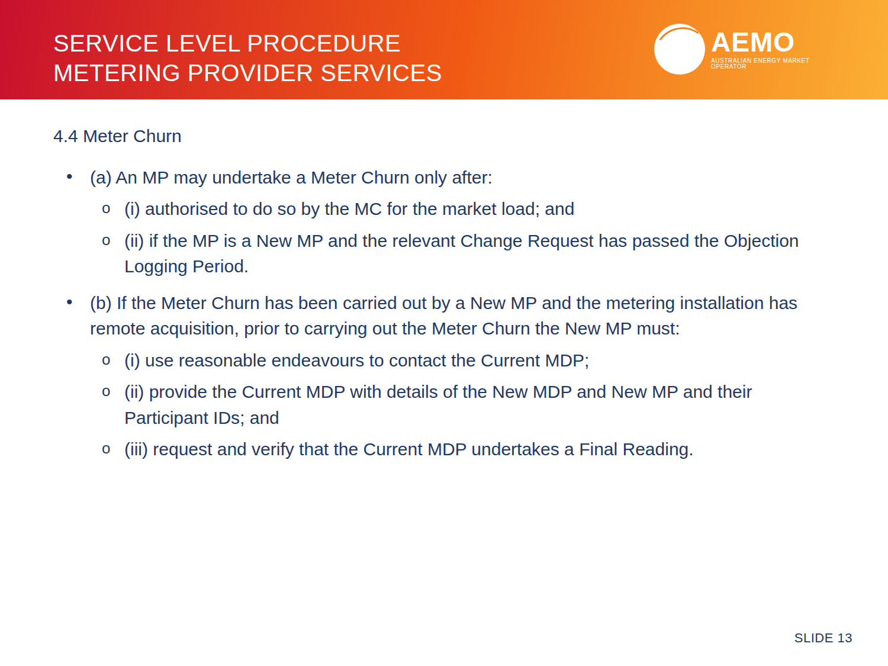SERVICE LEVEL PROCEDURE
METERING PROVIDER SERVICES
AEMO AUSTRALIAN ENERGY MARKET OPERATOR
4.4 Meter Churn
(a) An MP may undertake a Meter Churn only after:
(i) authorised to do so by the MC for the market load; and
(ii) if the MP is a New MP and the relevant Change Request has passed the Objection Logging Period.
(b) If the Meter Churn has been carried out by a New MP and the metering installation has remote acquisition, prior to carrying out the Meter Churn the New MP must:
(i) use reasonable endeavours to contact the Current MDP;
(ii) provide the Current MDP with details of the New MDP and New MP and their Participant IDs; and
(iii) request and verify that the Current MDP undertakes a Final Reading.
SLIDE 13